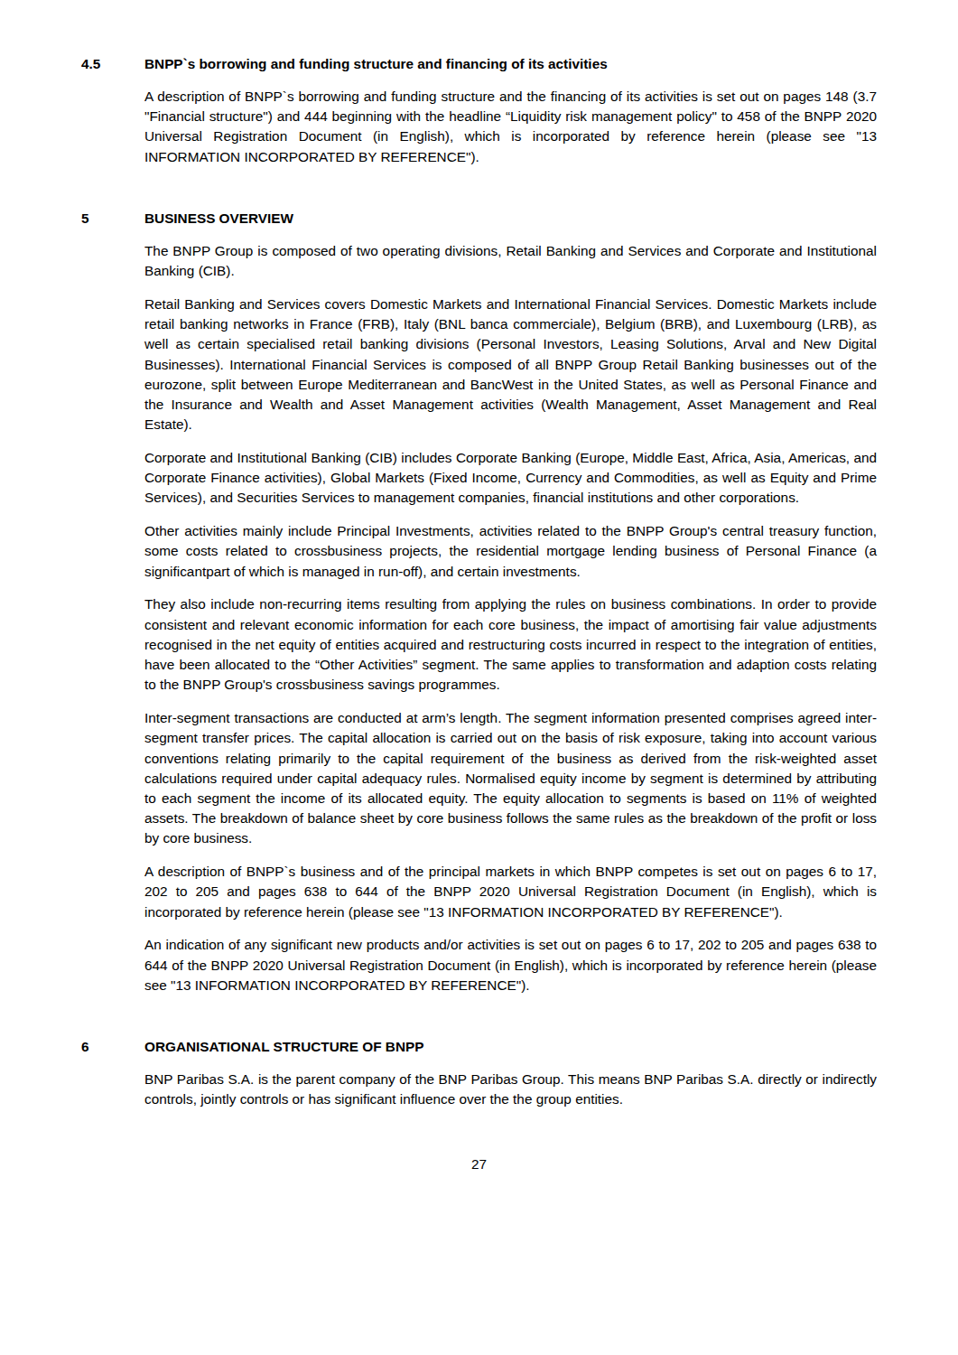4.5 BNPP`s borrowing and funding structure and financing of its activities
A description of BNPP`s borrowing and funding structure and the financing of its activities is set out on pages 148 (3.7 "Financial structure") and 444 beginning with the headline “Liquidity risk management policy" to 458 of the BNPP 2020 Universal Registration Document (in English), which is incorporated by reference herein (please see "13 INFORMATION INCORPORATED BY REFERENCE").
5 BUSINESS OVERVIEW
The BNPP Group is composed of two operating divisions, Retail Banking and Services and Corporate and Institutional Banking (CIB).
Retail Banking and Services covers Domestic Markets and International Financial Services. Domestic Markets include retail banking networks in France (FRB), Italy (BNL banca commerciale), Belgium (BRB), and Luxembourg (LRB), as well as certain specialised retail banking divisions (Personal Investors, Leasing Solutions, Arval and New Digital Businesses). International Financial Services is composed of all BNPP Group Retail Banking businesses out of the eurozone, split between Europe Mediterranean and BancWest in the United States, as well as Personal Finance and the Insurance and Wealth and Asset Management activities (Wealth Management, Asset Management and Real Estate).
Corporate and Institutional Banking (CIB) includes Corporate Banking (Europe, Middle East, Africa, Asia, Americas, and Corporate Finance activities), Global Markets (Fixed Income, Currency and Commodities, as well as Equity and Prime Services), and Securities Services to management companies, financial institutions and other corporations.
Other activities mainly include Principal Investments, activities related to the BNPP Group's central treasury function, some costs related to crossbusiness projects, the residential mortgage lending business of Personal Finance (a significantpart of which is managed in run-off), and certain investments.
They also include non-recurring items resulting from applying the rules on business combinations. In order to provide consistent and relevant economic information for each core business, the impact of amortising fair value adjustments recognised in the net equity of entities acquired and restructuring costs incurred in respect to the integration of entities, have been allocated to the “Other Activities” segment. The same applies to transformation and adaption costs relating to the BNPP Group's crossbusiness savings programmes.
Inter-segment transactions are conducted at arm’s length. The segment information presented comprises agreed inter-segment transfer prices. The capital allocation is carried out on the basis of risk exposure, taking into account various conventions relating primarily to the capital requirement of the business as derived from the risk-weighted asset calculations required under capital adequacy rules. Normalised equity income by segment is determined by attributing to each segment the income of its allocated equity. The equity allocation to segments is based on 11% of weighted assets. The breakdown of balance sheet by core business follows the same rules as the breakdown of the profit or loss by core business.
A description of BNPP`s business and of the principal markets in which BNPP competes is set out on pages 6 to 17, 202 to 205 and pages 638 to 644 of the BNPP 2020 Universal Registration Document (in English), which is incorporated by reference herein (please see "13 INFORMATION INCORPORATED BY REFERENCE").
An indication of any significant new products and/or activities is set out on pages 6 to 17, 202 to 205 and pages 638 to 644 of the BNPP 2020 Universal Registration Document (in English), which is incorporated by reference herein (please see "13 INFORMATION INCORPORATED BY REFERENCE").
6 ORGANISATIONAL STRUCTURE OF BNPP
BNP Paribas S.A. is the parent company of the BNP Paribas Group. This means BNP Paribas S.A. directly or indirectly controls, jointly controls or has significant influence over the the group entities.
27